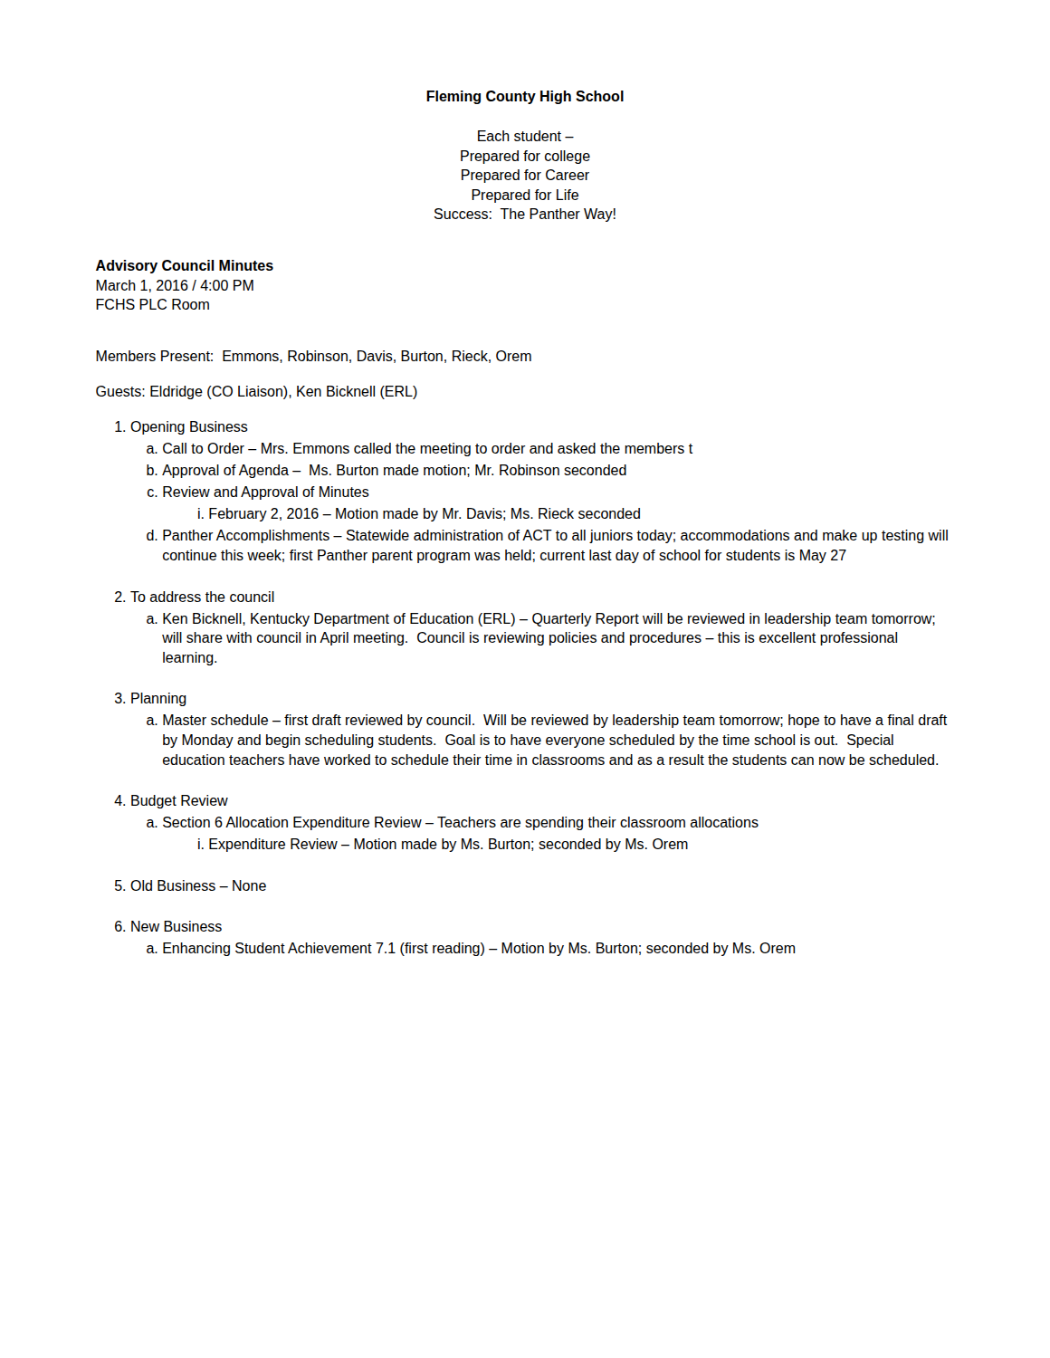Fleming County High School
Each student – Prepared for college Prepared for Career Prepared for Life Success: The Panther Way!
Advisory Council Minutes
March 1, 2016 / 4:00 PM
FCHS PLC Room
Members Present: Emmons, Robinson, Davis, Burton, Rieck, Orem
Guests: Eldridge (CO Liaison), Ken Bicknell (ERL)
Opening Business
Call to Order – Mrs. Emmons called the meeting to order and asked the members t
Approval of Agenda – Ms. Burton made motion; Mr. Robinson seconded
Review and Approval of Minutes
February 2, 2016 – Motion made by Mr. Davis; Ms. Rieck seconded
Panther Accomplishments – Statewide administration of ACT to all juniors today; accommodations and make up testing will continue this week; first Panther parent program was held; current last day of school for students is May 27
To address the council
Ken Bicknell, Kentucky Department of Education (ERL) – Quarterly Report will be reviewed in leadership team tomorrow; will share with council in April meeting. Council is reviewing policies and procedures – this is excellent professional learning.
Planning
Master schedule – first draft reviewed by council. Will be reviewed by leadership team tomorrow; hope to have a final draft by Monday and begin scheduling students. Goal is to have everyone scheduled by the time school is out. Special education teachers have worked to schedule their time in classrooms and as a result the students can now be scheduled.
Budget Review
Section 6 Allocation Expenditure Review – Teachers are spending their classroom allocations
Expenditure Review – Motion made by Ms. Burton; seconded by Ms. Orem
Old Business – None
New Business
Enhancing Student Achievement 7.1 (first reading) – Motion by Ms. Burton; seconded by Ms. Orem